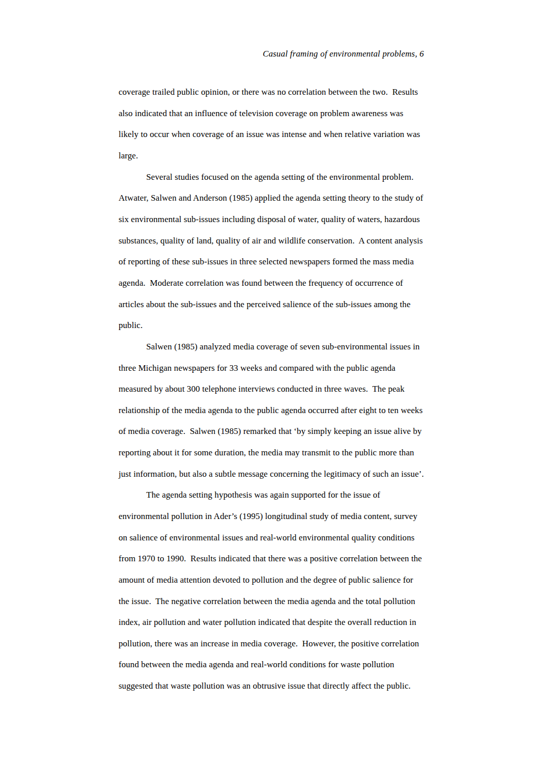Casual framing of environmental problems, 6
coverage trailed public opinion, or there was no correlation between the two. Results also indicated that an influence of television coverage on problem awareness was likely to occur when coverage of an issue was intense and when relative variation was large.
Several studies focused on the agenda setting of the environmental problem. Atwater, Salwen and Anderson (1985) applied the agenda setting theory to the study of six environmental sub-issues including disposal of water, quality of waters, hazardous substances, quality of land, quality of air and wildlife conservation. A content analysis of reporting of these sub-issues in three selected newspapers formed the mass media agenda. Moderate correlation was found between the frequency of occurrence of articles about the sub-issues and the perceived salience of the sub-issues among the public.
Salwen (1985) analyzed media coverage of seven sub-environmental issues in three Michigan newspapers for 33 weeks and compared with the public agenda measured by about 300 telephone interviews conducted in three waves. The peak relationship of the media agenda to the public agenda occurred after eight to ten weeks of media coverage. Salwen (1985) remarked that ‘by simply keeping an issue alive by reporting about it for some duration, the media may transmit to the public more than just information, but also a subtle message concerning the legitimacy of such an issue’.
The agenda setting hypothesis was again supported for the issue of environmental pollution in Ader’s (1995) longitudinal study of media content, survey on salience of environmental issues and real-world environmental quality conditions from 1970 to 1990. Results indicated that there was a positive correlation between the amount of media attention devoted to pollution and the degree of public salience for the issue. The negative correlation between the media agenda and the total pollution index, air pollution and water pollution indicated that despite the overall reduction in pollution, there was an increase in media coverage. However, the positive correlation found between the media agenda and real-world conditions for waste pollution suggested that waste pollution was an obtrusive issue that directly affect the public.